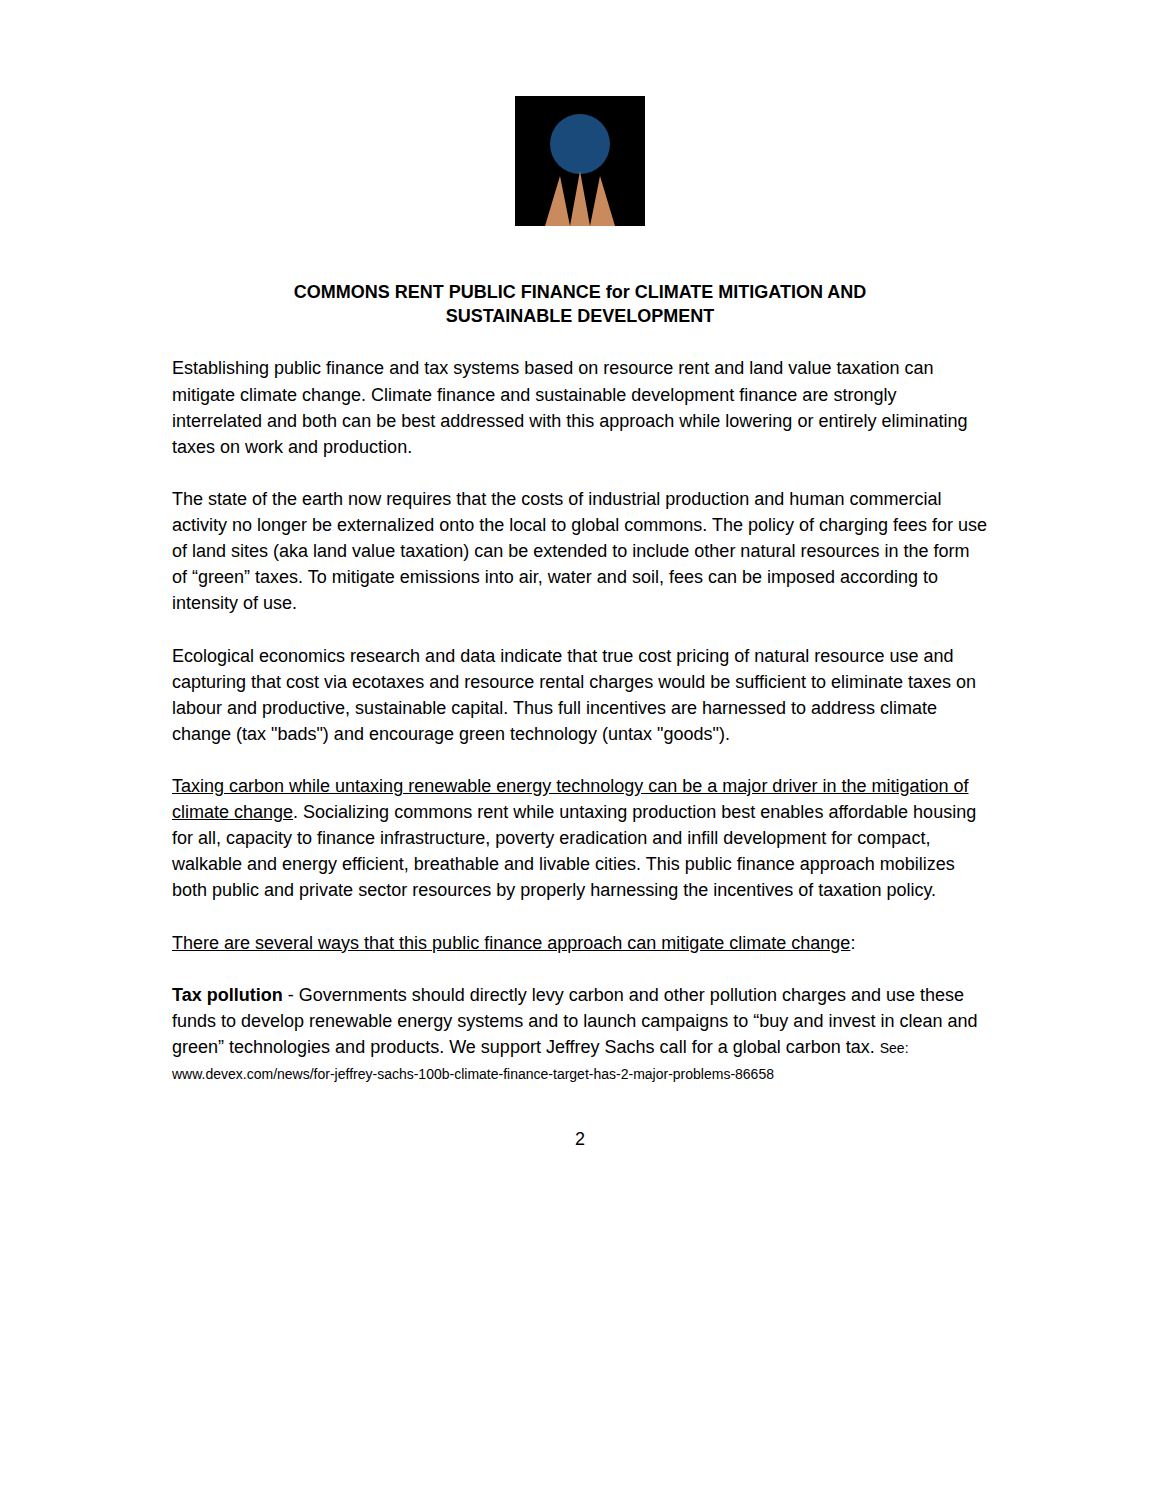COMMONS RENT PUBLIC FINANCE for CLIMATE MITIGATION AND
SUSTAINABLE DEVELOPMENT
Establishing public finance and tax systems based on resource rent and land value taxation can mitigate climate change. Climate finance and sustainable development finance are strongly interrelated and both can be best addressed with this approach while lowering or entirely eliminating taxes on work and production.
The state of the earth now requires that the costs of industrial production and human commercial activity no longer be externalized onto the local to global commons. The policy of charging fees for use of land sites (aka land value taxation) can be extended to include other natural resources in the form of “green” taxes. To mitigate emissions into air, water and soil, fees can be imposed according to intensity of use.
Ecological economics research and data indicate that true cost pricing of natural resource use and capturing that cost via ecotaxes and resource rental charges would be sufficient to eliminate taxes on labour and productive, sustainable capital. Thus full incentives are harnessed to address climate change (tax "bads") and encourage green technology (untax "goods").
Taxing carbon while untaxing renewable energy technology can be a major driver in the mitigation of climate change. Socializing commons rent while untaxing production best enables affordable housing for all, capacity to finance infrastructure, poverty eradication and infill development for compact, walkable and energy efficient, breathable and livable cities. This public finance approach mobilizes both public and private sector resources by properly harnessing the incentives of taxation policy.
There are several ways that this public finance approach can mitigate climate change:
Tax pollution - Governments should directly levy carbon and other pollution charges and use these funds to develop renewable energy systems and to launch campaigns to “buy and invest in clean and green” technologies and products. We support Jeffrey Sachs call for a global carbon tax. See:
www.devex.com/news/for-jeffrey-sachs-100b-climate-finance-target-has-2-major-problems-86658
2